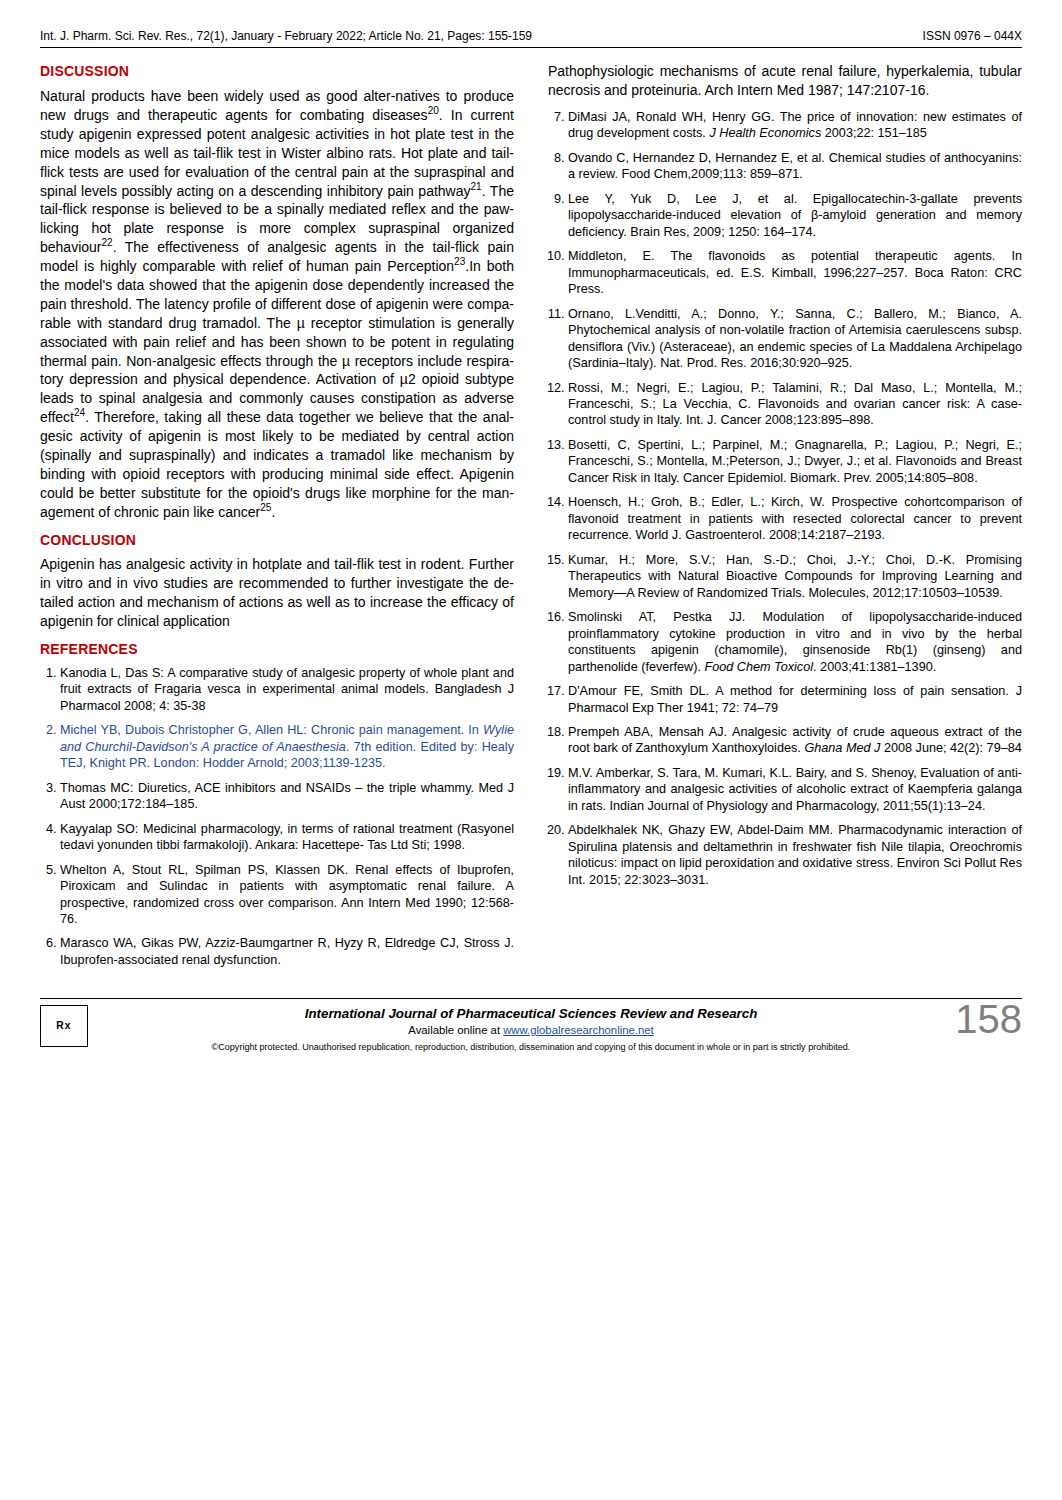Int. J. Pharm. Sci. Rev. Res., 72(1), January - February 2022; Article No. 21, Pages: 155-159
ISSN 0976 – 044X
DISCUSSION
Natural products have been widely used as good alter-natives to produce new drugs and therapeutic agents for combating diseases20. In current study apigenin expressed potent analgesic activities in hot plate test in the mice models as well as tail-flik test in Wister albino rats. Hot plate and tail-flick tests are used for evaluation of the central pain at the supraspinal and spinal levels possibly acting on a descending inhibitory pain pathway21. The tail-flick response is believed to be a spinally mediated reflex and the paw-licking hot plate response is more complex supraspinal organized behaviour22. The effectiveness of analgesic agents in the tail-flick pain model is highly comparable with relief of human pain Perception23.In both the model's data showed that the apigenin dose dependently increased the pain threshold. The latency profile of different dose of apigenin were comparable with standard drug tramadol. The µ receptor stimulation is generally associated with pain relief and has been shown to be potent in regulating thermal pain. Non-analgesic effects through the µ receptors include respiratory depression and physical dependence. Activation of µ2 opioid subtype leads to spinal analgesia and commonly causes constipation as adverse effect24. Therefore, taking all these data together we believe that the analgesic activity of apigenin is most likely to be mediated by central action (spinally and supraspinally) and indicates a tramadol like mechanism by binding with opioid receptors with producing minimal side effect. Apigenin could be better substitute for the opioid's drugs like morphine for the management of chronic pain like cancer25.
CONCLUSION
Apigenin has analgesic activity in hotplate and tail-flik test in rodent. Further in vitro and in vivo studies are recommended to further investigate the detailed action and mechanism of actions as well as to increase the efficacy of apigenin for clinical application
REFERENCES
Kanodia L, Das S: A comparative study of analgesic property of whole plant and fruit extracts of Fragaria vesca in experimental animal models. Bangladesh J Pharmacol 2008; 4: 35-38
Michel YB, Dubois Christopher G, Allen HL: Chronic pain management. In Wylie and Churchil-Davidson's A practice of Anaesthesia. 7th edition. Edited by: Healy TEJ, Knight PR. London: Hodder Arnold; 2003;1139-1235.
Thomas MC: Diuretics, ACE inhibitors and NSAIDs – the triple whammy. Med J Aust 2000;172:184–185.
Kayyalap SO: Medicinal pharmacology, in terms of rational treatment (Rasyonel tedavi yonunden tibbi farmakoloji). Ankara: Hacettepe- Tas Ltd Sti; 1998.
Whelton A, Stout RL, Spilman PS, Klassen DK. Renal effects of Ibuprofen, Piroxicam and Sulindac in patients with asymptomatic renal failure. A prospective, randomized cross over comparison. Ann Intern Med 1990; 12:568-76.
Marasco WA, Gikas PW, Azziz-Baumgartner R, Hyzy R, Eldredge CJ, Stross J. Ibuprofen-associated renal dysfunction.
Pathophysiologic mechanisms of acute renal failure, hyperkalemia, tubular necrosis and proteinuria. Arch Intern Med 1987; 147:2107-16.
DiMasi JA, Ronald WH, Henry GG. The price of innovation: new estimates of drug development costs. J Health Economics 2003;22: 151–185
Ovando C, Hernandez D, Hernandez E, et al. Chemical studies of anthocyanins: a review. Food Chem,2009;113: 859–871.
Lee Y, Yuk D, Lee J, et al. Epigallocatechin-3-gallate prevents lipopolysaccharide-induced elevation of β-amyloid generation and memory deficiency. Brain Res, 2009; 1250: 164–174.
Middleton, E. The flavonoids as potential therapeutic agents. In Immunopharmaceuticals, ed. E.S. Kimball, 1996;227–257. Boca Raton: CRC Press.
Ornano, L.Venditti, A.; Donno, Y.; Sanna, C.; Ballero, M.; Bianco, A. Phytochemical analysis of non-volatile fraction of Artemisia caerulescens subsp. densiflora (Viv.) (Asteraceae), an endemic species of La Maddalena Archipelago (Sardinia–Italy). Nat. Prod. Res. 2016;30:920–925.
Rossi, M.; Negri, E.; Lagiou, P.; Talamini, R.; Dal Maso, L.; Montella, M.; Franceschi, S.; La Vecchia, C. Flavonoids and ovarian cancer risk: A case-control study in Italy. Int. J. Cancer 2008;123:895–898.
Bosetti, C, Spertini, L.; Parpinel, M.; Gnagnarella, P.; Lagiou, P.; Negri, E.; Franceschi, S.; Montella, M.;Peterson, J.; Dwyer, J.; et al. Flavonoids and Breast Cancer Risk in Italy. Cancer Epidemiol. Biomark. Prev. 2005;14:805–808.
Hoensch, H.; Groh, B.; Edler, L.; Kirch, W. Prospective cohortcomparison of flavonoid treatment in patients with resected colorectal cancer to prevent recurrence. World J. Gastroenterol. 2008;14:2187–2193.
Kumar, H.; More, S.V.; Han, S.-D.; Choi, J.-Y.; Choi, D.-K. Promising Therapeutics with Natural Bioactive Compounds for Improving Learning and Memory—A Review of Randomized Trials. Molecules, 2012;17:10503–10539.
Smolinski AT, Pestka JJ. Modulation of lipopolysaccharide-induced proinflammatory cytokine production in vitro and in vivo by the herbal constituents apigenin (chamomile), ginsenoside Rb(1) (ginseng) and parthenolide (feverfew). Food Chem Toxicol. 2003;41:1381–1390.
D'Amour FE, Smith DL. A method for determining loss of pain sensation. J Pharmacol Exp Ther 1941; 72: 74–79
Prempeh ABA, Mensah AJ. Analgesic activity of crude aqueous extract of the root bark of Zanthoxylum Xanthoxyloides. Ghana Med J 2008 June; 42(2): 79–84
M.V. Amberkar, S. Tara, M. Kumari, K.L. Bairy, and S. Shenoy, Evaluation of anti-inflammatory and analgesic activities of alcoholic extract of Kaempferia galanga in rats. Indian Journal of Physiology and Pharmacology, 2011;55(1):13–24.
Abdelkhalek NK, Ghazy EW, Abdel-Daim MM. Pharmacodynamic interaction of Spirulina platensis and deltamethrin in freshwater fish Nile tilapia, Oreochromis niloticus: impact on lipid peroxidation and oxidative stress. Environ Sci Pollut Res Int. 2015; 22:3023–3031.
Rx
International Journal of Pharmaceutical Sciences Review and Research
Available online at www.globalresearchonline.net
©Copyright protected. Unauthorised republication, reproduction, distribution, dissemination and copying of this document in whole or in part is strictly prohibited.
158